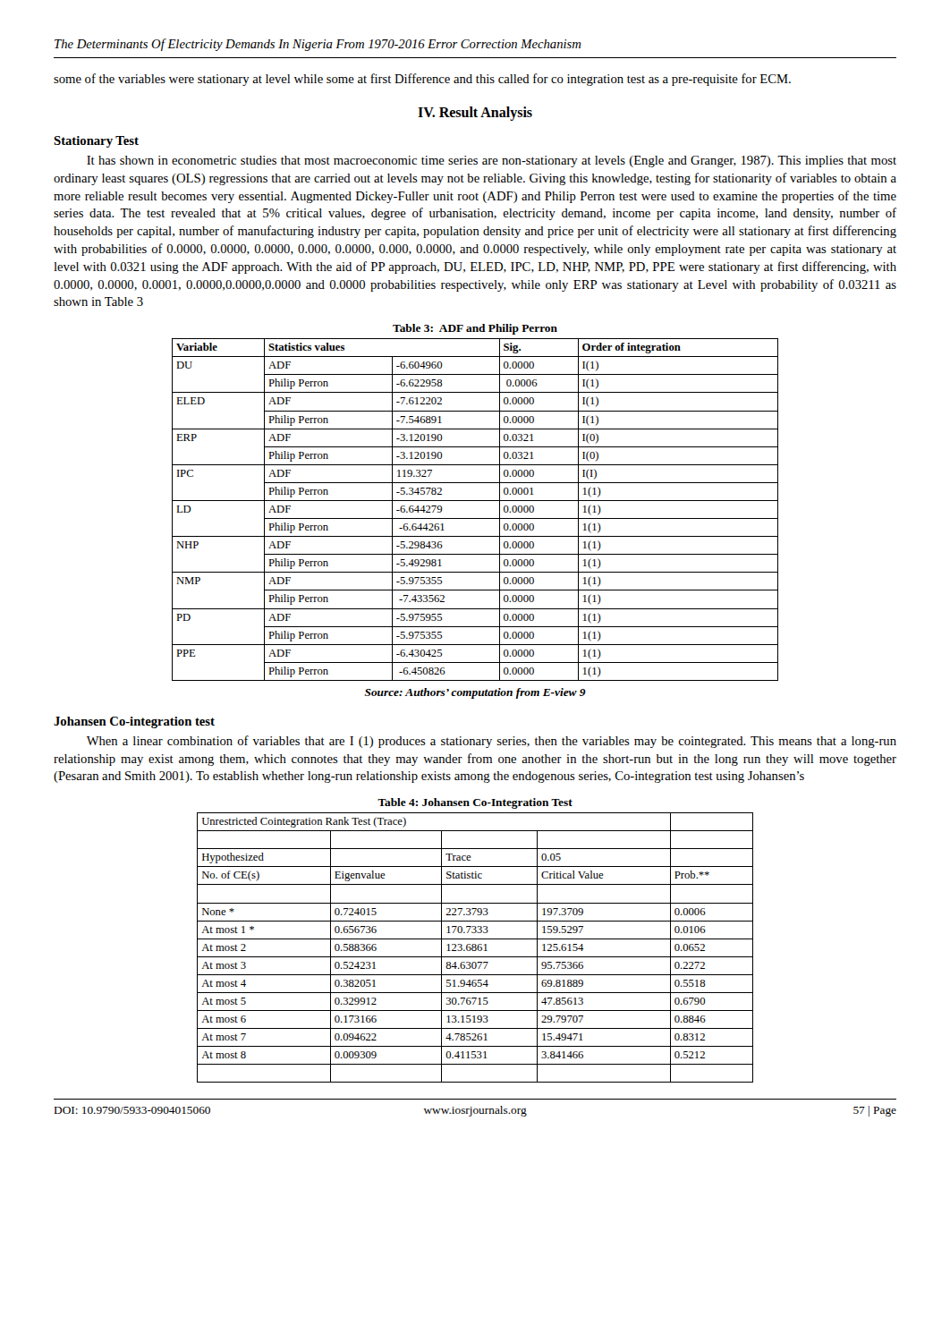The Determinants Of Electricity Demands In Nigeria From 1970-2016 Error Correction Mechanism
some of the variables were stationary at level while some at first Difference and this called for co integration test as a pre-requisite for ECM.
IV. Result Analysis
Stationary Test
It has shown in econometric studies that most macroeconomic time series are non-stationary at levels (Engle and Granger, 1987). This implies that most ordinary least squares (OLS) regressions that are carried out at levels may not be reliable. Giving this knowledge, testing for stationarity of variables to obtain a more reliable result becomes very essential. Augmented Dickey-Fuller unit root (ADF) and Philip Perron test were used to examine the properties of the time series data. The test revealed that at 5% critical values, degree of urbanisation, electricity demand, income per capita income, land density, number of households per capital, number of manufacturing industry per capita, population density and price per unit of electricity were all stationary at first differencing with probabilities of 0.0000, 0.0000, 0.0000, 0.000, 0.0000, 0.000, 0.0000, and 0.0000 respectively, while only employment rate per capita was stationary at level with 0.0321 using the ADF approach. With the aid of PP approach, DU, ELED, IPC, LD, NHP, NMP, PD, PPE were stationary at first differencing, with 0.0000, 0.0000, 0.0001, 0.0000,0.0000,0.0000 and 0.0000 probabilities respectively, while only ERP was stationary at Level with probability of 0.03211 as shown in Table 3
Table 3: ADF and Philip Perron
| Variable | Statistics values | Sig. | Order of integration |
| --- | --- | --- | --- |
| DU | ADF | -6.604960 | 0.0000 | I(1) |
| Philip Perron | -6.622958 | 0.0006 | I(1) |
| ELED | ADF | -7.612202 | 0.0000 | I(1) |
| Philip Perron | -7.546891 | 0.0000 | I(1) |
| ERP | ADF | -3.120190 | 0.0321 | I(0) |
| Philip Perron | -3.120190 | 0.0321 | I(0) |
| IPC | ADF | 119.327 | 0.0000 | I(I) |
| Philip Perron | -5.345782 | 0.0001 | 1(1) |
| LD | ADF | -6.644279 | 0.0000 | 1(1) |
| Philip Perron | -6.644261 | 0.0000 | 1(1) |
| NHP | ADF | -5.298436 | 0.0000 | 1(1) |
| Philip Perron | -5.492981 | 0.0000 | 1(1) |
| NMP | ADF | -5.975355 | 0.0000 | 1(1) |
| Philip Perron | -7.433562 | 0.0000 | 1(1) |
| PD | ADF | -5.975955 | 0.0000 | 1(1) |
| Philip Perron | -5.975355 | 0.0000 | 1(1) |
| PPE | ADF | -6.430425 | 0.0000 | 1(1) |
| Philip Perron | -6.450826 | 0.0000 | 1(1) |
Source: Authors’ computation from E-view 9
Johansen Co-integration test
When a linear combination of variables that are I (1) produces a stationary series, then the variables may be cointegrated. This means that a long-run relationship may exist among them, which connotes that they may wander from one another in the short-run but in the long run they will move together (Pesaran and Smith 2001). To establish whether long-run relationship exists among the endogenous series, Co-integration test using Johansen’s
Table 4: Johansen Co-Integration Test
| Unrestricted Cointegration Rank Test (Trace) | |
| Hypothesized | | Trace | 0.05 | |
| No. of CE(s) | Eigenvalue | Statistic | Critical Value | Prob.** |
| None * | 0.724015 | 227.3793 | 197.3709 | 0.0006 |
| At most 1 * | 0.656736 | 170.7333 | 159.5297 | 0.0106 |
| At most 2 | 0.588366 | 123.6861 | 125.6154 | 0.0652 |
| At most 3 | 0.524231 | 84.63077 | 95.75366 | 0.2272 |
| At most 4 | 0.382051 | 51.94654 | 69.81889 | 0.5518 |
| At most 5 | 0.329912 | 30.76715 | 47.85613 | 0.6790 |
| At most 6 | 0.173166 | 13.15193 | 29.79707 | 0.8846 |
| At most 7 | 0.094622 | 4.785261 | 15.49471 | 0.8312 |
| At most 8 | 0.009309 | 0.411531 | 3.841466 | 0.5212 |
DOI: 10.9790/5933-0904015060
www.iosrjournals.org
57 | Page